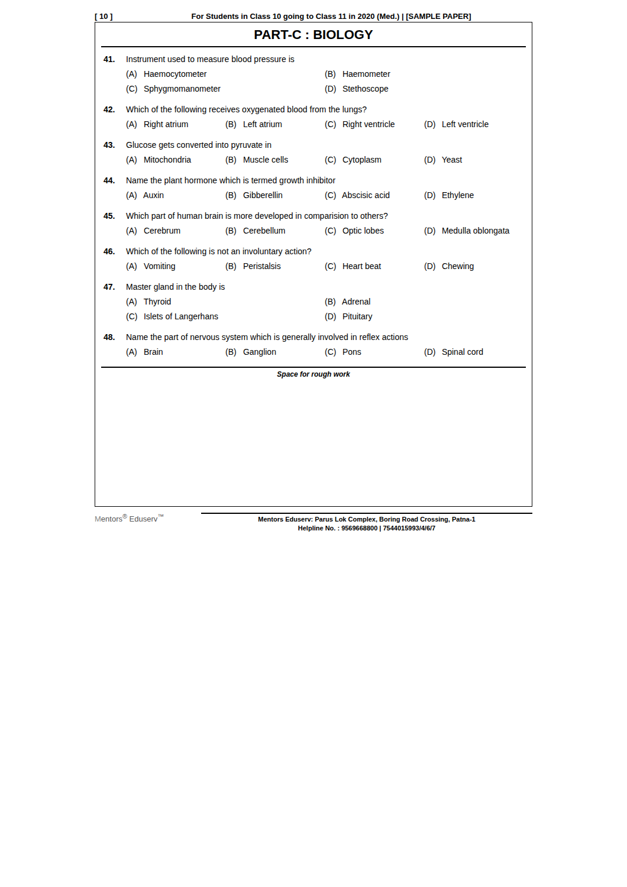[ 10 ]
For Students in Class 10 going to Class 11 in 2020 (Med.) | [SAMPLE PAPER]
PART-C : BIOLOGY
41.
Instrument used to measure blood pressure is
(A) Haemocytometer
(B) Haemometer
(C) Sphygmomanometer
(D) Stethoscope
42.
Which of the following receives oxygenated blood from the lungs?
(A) Right atrium
(B) Left atrium
(C) Right ventricle
(D) Left ventricle
43.
Glucose gets converted into pyruvate in
(A) Mitochondria
(B) Muscle cells
(C) Cytoplasm
(D) Yeast
44.
Name the plant hormone which is termed growth inhibitor
(A) Auxin
(B) Gibberellin
(C) Abscisic acid
(D) Ethylene
45.
Which part of human brain is more developed in comparision to others?
(A) Cerebrum
(B) Cerebellum
(C) Optic lobes
(D) Medulla oblongata
46.
Which of the following is not an involuntary action?
(A) Vomiting
(B) Peristalsis
(C) Heart beat
(D) Chewing
47.
Master gland in the body is
(A) Thyroid
(B) Adrenal
(C) Islets of Langerhans
(D) Pituitary
48.
Name the part of nervous system which is generally involved in reflex actions
(A) Brain
(B) Ganglion
(C) Pons
(D) Spinal cord
Space for rough work
Mentors® Eduserv™
Mentors Eduserv: Parus Lok Complex, Boring Road Crossing, Patna-1
Helpline No. : 9569668800 | 7544015993/4/6/7